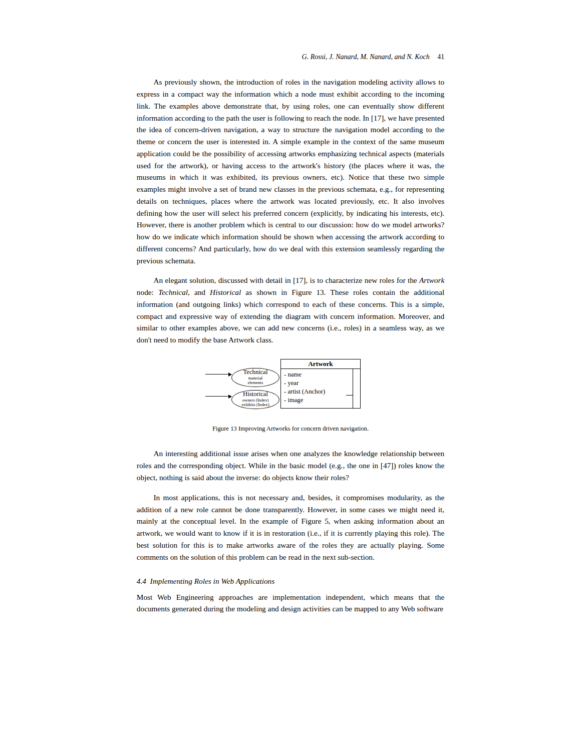G. Rossi, J. Nanard, M. Nanard, and N. Koch41
As previously shown, the introduction of roles in the navigation modeling activity allows to express in a compact way the information which a node must exhibit according to the incoming link. The examples above demonstrate that, by using roles, one can eventually show different information according to the path the user is following to reach the node. In [17], we have presented the idea of concern-driven navigation, a way to structure the navigation model according to the theme or concern the user is interested in. A simple example in the context of the same museum application could be the possibility of accessing artworks emphasizing technical aspects (materials used for the artwork), or having access to the artwork's history (the places where it was, the museums in which it was exhibited, its previous owners, etc). Notice that these two simple examples might involve a set of brand new classes in the previous schemata, e.g., for representing details on techniques, places where the artwork was located previously, etc. It also involves defining how the user will select his preferred concern (explicitly, by indicating his interests, etc). However, there is another problem which is central to our discussion: how do we model artworks? how do we indicate which information should be shown when accessing the artwork according to different concerns? And particularly, how do we deal with this extension seamlessly regarding the previous schemata.
An elegant solution, discussed with detail in [17], is to characterize new roles for the Artwork node: Technical, and Historical as shown in Figure 13. These roles contain the additional information (and outgoing links) which correspond to each of these concerns. This is a simple, compact and expressive way of extending the diagram with concern information. Moreover, and similar to other examples above, we can add new concerns (i.e., roles) in a seamless way, as we don't need to modify the base Artwork class.
Artwork
- name
- year
- artist (Anchor)
- image
Technical
material
elements
Historical
owners (Index)
exhibits (Index)
Figure 13 Improving Artworks for concern driven navigation.
An interesting additional issue arises when one analyzes the knowledge relationship between roles and the corresponding object. While in the basic model (e.g., the one in [47]) roles know the object, nothing is said about the inverse: do objects know their roles?
In most applications, this is not necessary and, besides, it compromises modularity, as the addition of a new role cannot be done transparently. However, in some cases we might need it, mainly at the conceptual level. In the example of Figure 5, when asking information about an artwork, we would want to know if it is in restoration (i.e., if it is currently playing this role). The best solution for this is to make artworks aware of the roles they are actually playing. Some comments on the solution of this problem can be read in the next sub-section.
4.4 Implementing Roles in Web Applications
Most Web Engineering approaches are implementation independent, which means that the documents generated during the modeling and design activities can be mapped to any Web software